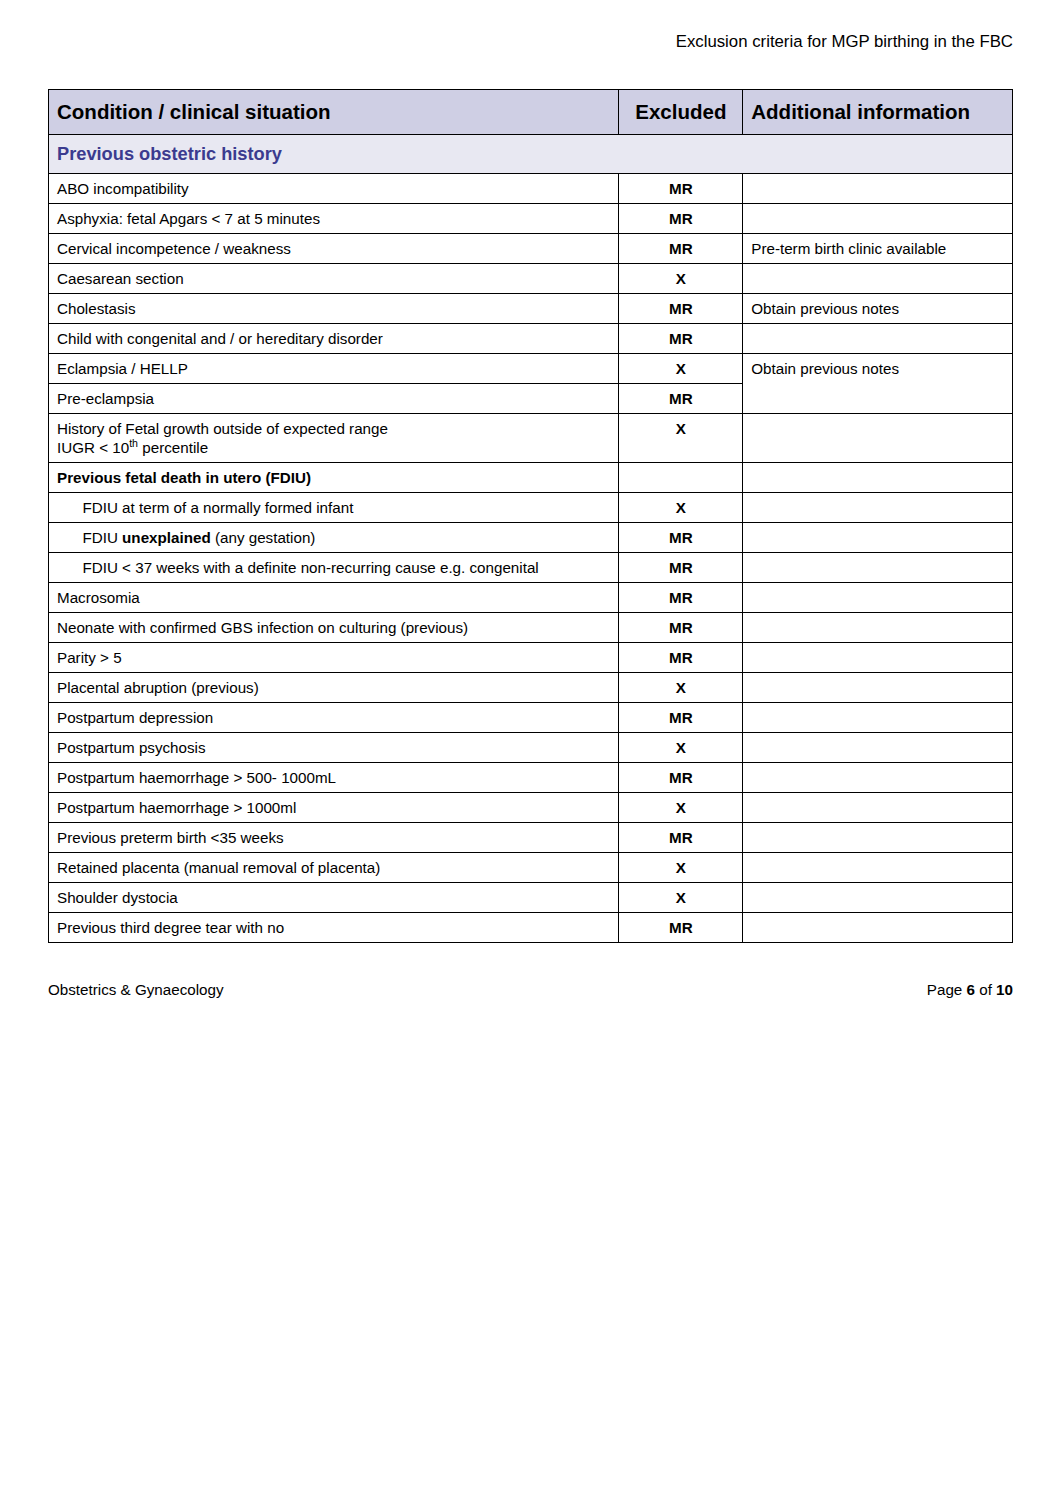Exclusion criteria for MGP birthing in the FBC
| Condition / clinical situation | Excluded | Additional information |
| --- | --- | --- |
| Previous obstetric history |
| ABO incompatibility | MR | |
| Asphyxia: fetal Apgars < 7 at 5 minutes | MR | |
| Cervical incompetence / weakness | MR | Pre-term birth clinic available |
| Caesarean section | X | |
| Cholestasis | MR | Obtain previous notes |
| Child with congenital and / or hereditary disorder | MR | |
| Eclampsia / HELLP | X | Obtain previous notes |
| Pre-eclampsia | MR |
| History of Fetal growth outside of expected range IUGR < 10 th percentile | X | |
| Previous fetal death in utero (FDIU) | | |
| FDIU at term of a normally formed infant | X | |
| FDIU unexplained (any gestation) | MR | |
| FDIU < 37 weeks with a definite non-recurring cause e.g. congenital | MR | |
| Macrosomia | MR | |
| Neonate with confirmed GBS infection on culturing (previous) | MR | |
| Parity > 5 | MR | |
| Placental abruption (previous) | X | |
| Postpartum depression | MR | |
| Postpartum psychosis | X | |
| Postpartum haemorrhage > 500- 1000mL | MR | |
| Postpartum haemorrhage > 1000ml | X | |
| Previous preterm birth <35 weeks | MR | |
| Retained placenta (manual removal of placenta) | X | |
| Shoulder dystocia | X | |
| Previous third degree tear with no | MR | |
Obstetrics & Gynaecology
Page 6 of 10